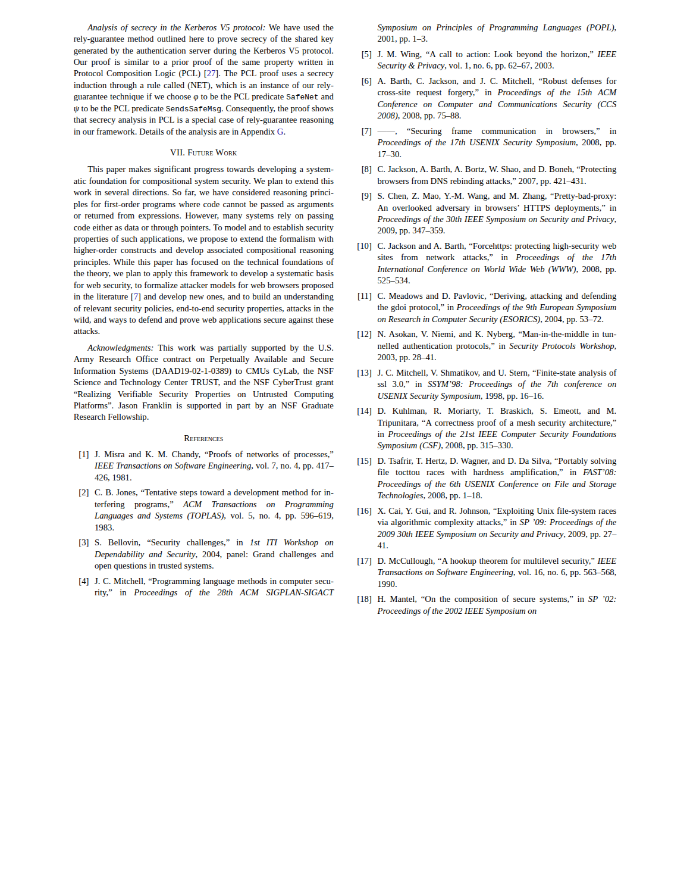Analysis of secrecy in the Kerberos V5 protocol: We have used the rely-guarantee method outlined here to prove secrecy of the shared key generated by the authentication server during the Kerberos V5 protocol. Our proof is similar to a prior proof of the same property written in Protocol Composition Logic (PCL) [27]. The PCL proof uses a secrecy induction through a rule called (NET), which is an instance of our rely-guarantee technique if we choose φ to be the PCL predicate SafeNet and ψ to be the PCL predicate SendsSafeMsg. Consequently, the proof shows that secrecy analysis in PCL is a special case of rely-guarantee reasoning in our framework. Details of the analysis are in Appendix G.
VII. Future Work
This paper makes significant progress towards developing a systematic foundation for compositional system security. We plan to extend this work in several directions. So far, we have considered reasoning principles for first-order programs where code cannot be passed as arguments or returned from expressions. However, many systems rely on passing code either as data or through pointers. To model and to establish security properties of such applications, we propose to extend the formalism with higher-order constructs and develop associated compositional reasoning principles. While this paper has focused on the technical foundations of the theory, we plan to apply this framework to develop a systematic basis for web security, to formalize attacker models for web browsers proposed in the literature [7] and develop new ones, and to build an understanding of relevant security policies, end-to-end security properties, attacks in the wild, and ways to defend and prove web applications secure against these attacks.
Acknowledgments: This work was partially supported by the U.S. Army Research Office contract on Perpetually Available and Secure Information Systems (DAAD19-02-1-0389) to CMUs CyLab, the NSF Science and Technology Center TRUST, and the NSF CyberTrust grant “Realizing Verifiable Security Properties on Untrusted Computing Platforms”. Jason Franklin is supported in part by an NSF Graduate Research Fellowship.
References
[1] J. Misra and K. M. Chandy, “Proofs of networks of processes,” IEEE Transactions on Software Engineering, vol. 7, no. 4, pp. 417–426, 1981.
[2] C. B. Jones, “Tentative steps toward a development method for interfering programs,” ACM Transactions on Programming Languages and Systems (TOPLAS), vol. 5, no. 4, pp. 596–619, 1983.
[3] S. Bellovin, “Security challenges,” in 1st ITI Workshop on Dependability and Security, 2004, panel: Grand challenges and open questions in trusted systems.
[4] J. C. Mitchell, “Programming language methods in computer security,” in Proceedings of the 28th ACM SIGPLAN-SIGACT Symposium on Principles of Programming Languages (POPL), 2001, pp. 1–3.
[5] J. M. Wing, “A call to action: Look beyond the horizon,” IEEE Security & Privacy, vol. 1, no. 6, pp. 62–67, 2003.
[6] A. Barth, C. Jackson, and J. C. Mitchell, “Robust defenses for cross-site request forgery,” in Proceedings of the 15th ACM Conference on Computer and Communications Security (CCS 2008), 2008, pp. 75–88.
[7]——, “Securing frame communication in browsers,” in Proceedings of the 17th USENIX Security Symposium, 2008, pp. 17–30.
[8] C. Jackson, A. Barth, A. Bortz, W. Shao, and D. Boneh, “Protecting browsers from DNS rebinding attacks,” 2007, pp. 421–431.
[9] S. Chen, Z. Mao, Y.-M. Wang, and M. Zhang, “Pretty-bad-proxy: An overlooked adversary in browsers’ HTTPS deployments,” in Proceedings of the 30th IEEE Symposium on Security and Privacy, 2009, pp. 347–359.
[10] C. Jackson and A. Barth, “Forcehttps: protecting high-security web sites from network attacks,” in Proceedings of the 17th International Conference on World Wide Web (WWW), 2008, pp. 525–534.
[11] C. Meadows and D. Pavlovic, “Deriving, attacking and defending the gdoi protocol,” in Proceedings of the 9th European Symposium on Research in Computer Security (ESORICS), 2004, pp. 53–72.
[12] N. Asokan, V. Niemi, and K. Nyberg, “Man-in-the-middle in tunnelled authentication protocols,” in Security Protocols Workshop, 2003, pp. 28–41.
[13] J. C. Mitchell, V. Shmatikov, and U. Stern, “Finite-state analysis of ssl 3.0,” in SSYM’98: Proceedings of the 7th conference on USENIX Security Symposium, 1998, pp. 16–16.
[14] D. Kuhlman, R. Moriarty, T. Braskich, S. Emeott, and M. Tripunitara, “A correctness proof of a mesh security architecture,” in Proceedings of the 21st IEEE Computer Security Foundations Symposium (CSF), 2008, pp. 315–330.
[15] D. Tsafrir, T. Hertz, D. Wagner, and D. Da Silva, “Portably solving file tocttou races with hardness amplification,” in FAST’08: Proceedings of the 6th USENIX Conference on File and Storage Technologies, 2008, pp. 1–18.
[16] X. Cai, Y. Gui, and R. Johnson, “Exploiting Unix file-system races via algorithmic complexity attacks,” in SP ’09: Proceedings of the 2009 30th IEEE Symposium on Security and Privacy, 2009, pp. 27–41.
[17] D. McCullough, “A hookup theorem for multilevel security,” IEEE Transactions on Software Engineering, vol. 16, no. 6, pp. 563–568, 1990.
[18] H. Mantel, “On the composition of secure systems,” in SP ’02: Proceedings of the 2002 IEEE Symposium on